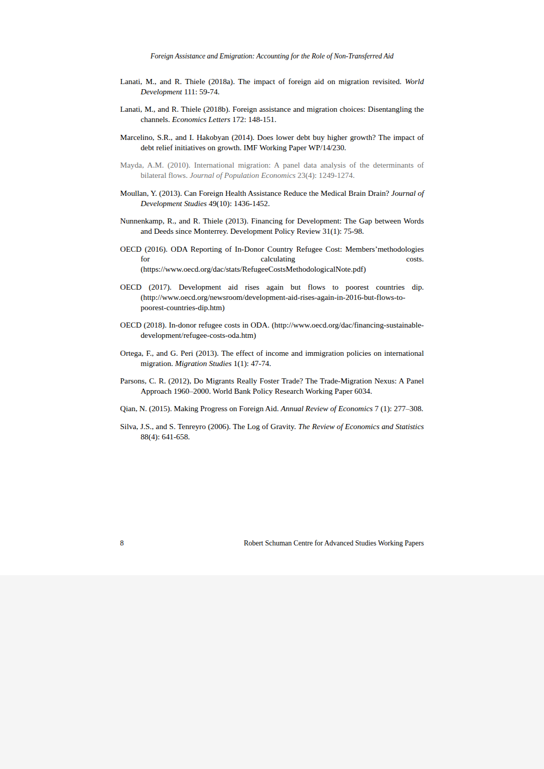Foreign Assistance and Emigration: Accounting for the Role of Non-Transferred Aid
Lanati, M., and R. Thiele (2018a). The impact of foreign aid on migration revisited. World Development 111: 59-74.
Lanati, M., and R. Thiele (2018b). Foreign assistance and migration choices: Disentangling the channels. Economics Letters 172: 148-151.
Marcelino, S.R., and I. Hakobyan (2014). Does lower debt buy higher growth? The impact of debt relief initiatives on growth. IMF Working Paper WP/14/230.
Mayda, A.M. (2010). International migration: A panel data analysis of the determinants of bilateral flows. Journal of Population Economics 23(4): 1249-1274.
Moullan, Y. (2013). Can Foreign Health Assistance Reduce the Medical Brain Drain? Journal of Development Studies 49(10): 1436-1452.
Nunnenkamp, R., and R. Thiele (2013). Financing for Development: The Gap between Words and Deeds since Monterrey. Development Policy Review 31(1): 75-98.
OECD (2016). ODA Reporting of In-Donor Country Refugee Cost: Members’methodologies for calculating costs. (https://www.oecd.org/dac/stats/RefugeeCostsMethodologicalNote.pdf)
OECD (2017). Development aid rises again but flows to poorest countries dip. (http://www.oecd.org/newsroom/development-aid-rises-again-in-2016-but-flows-to-poorest-countries-dip.htm)
OECD (2018). In-donor refugee costs in ODA. (http://www.oecd.org/dac/financing-sustainable-development/refugee-costs-oda.htm)
Ortega, F., and G. Peri (2013). The effect of income and immigration policies on international migration. Migration Studies 1(1): 47-74.
Parsons, C. R. (2012), Do Migrants Really Foster Trade? The Trade-Migration Nexus: A Panel Approach 1960–2000. World Bank Policy Research Working Paper 6034.
Qian, N. (2015). Making Progress on Foreign Aid. Annual Review of Economics 7 (1): 277–308.
Silva, J.S., and S. Tenreyro (2006). The Log of Gravity. The Review of Economics and Statistics 88(4): 641-658.
8 Robert Schuman Centre for Advanced Studies Working Papers